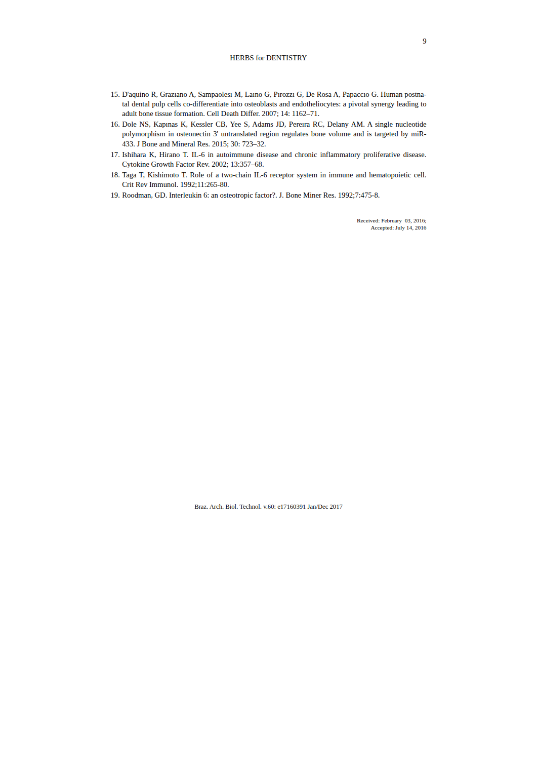9
HERBS for DENTISTRY
D'aquino R, Grazıano A, Sampaolesı M, Laıno G, Pırozzı G, De Rosa A, Papaccıo G. Human postnatal dental pulp cells co-differentiate into osteoblasts and endotheliocytes: a pivotal synergy leading to adult bone tissue formation. Cell Death Differ. 2007; 14: 1162–71.
Dole NS, Kapınas K, Kessler CB, Yee S, Adams JD, Pereıra RC, Delany AM. A single nucleotide polymorphism in osteonectin 3' untranslated region regulates bone volume and is targeted by miR-433. J Bone and Mineral Res. 2015; 30: 723–32.
Ishihara K, Hirano T. IL-6 in autoimmune disease and chronic inflammatory proliferative disease. Cytokine Growth Factor Rev. 2002; 13:357–68.
Taga T, Kishimoto T. Role of a two-chain IL-6 receptor system in immune and hematopoietic cell. Crit Rev Immunol. 1992;11:265-80.
Roodman, GD. Interleukin 6: an osteotropic factor?. J. Bone Miner Res. 1992;7:475-8.
Received: February 03, 2016;
Accepted: July 14, 2016
Braz. Arch. Biol. Technol. v.60: e17160391 Jan/Dec 2017